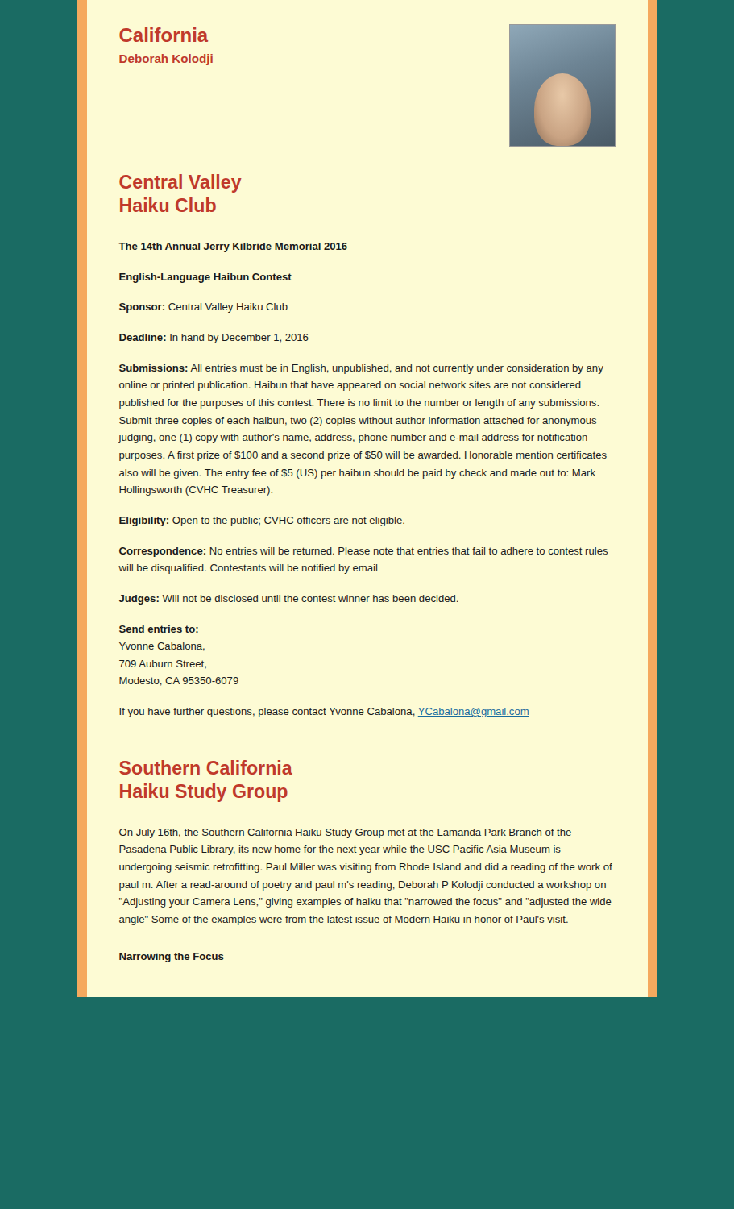California
Deborah Kolodji
Central Valley
Haiku Club
The 14th Annual Jerry Kilbride Memorial 2016
English-Language Haibun Contest
Sponsor: Central Valley Haiku Club
Deadline: In hand by December 1, 2016
Submissions: All entries must be in English, unpublished, and not currently under consideration by any online or printed publication. Haibun that have appeared on social network sites are not considered published for the purposes of this contest. There is no limit to the number or length of any submissions. Submit three copies of each haibun, two (2) copies without author information attached for anonymous judging, one (1) copy with author's name, address, phone number and e-mail address for notification purposes. A first prize of $100 and a second prize of $50 will be awarded. Honorable mention certificates also will be given. The entry fee of $5 (US) per haibun should be paid by check and made out to: Mark Hollingsworth (CVHC Treasurer).
Eligibility: Open to the public; CVHC officers are not eligible.
Correspondence: No entries will be returned. Please note that entries that fail to adhere to contest rules will be disqualified. Contestants will be notified by email
Judges: Will not be disclosed until the contest winner has been decided.
Send entries to:
Yvonne Cabalona,
709 Auburn Street,
Modesto, CA 95350-6079
If you have further questions, please contact Yvonne Cabalona, YCabalona@gmail.com
Southern California
Haiku Study Group
On July 16th, the Southern California Haiku Study Group met at the Lamanda Park Branch of the Pasadena Public Library, its new home for the next year while the USC Pacific Asia Museum is undergoing seismic retrofitting. Paul Miller was visiting from Rhode Island and did a reading of the work of paul m. After a read-around of poetry and paul m's reading, Deborah P Kolodji conducted a workshop on "Adjusting your Camera Lens," giving examples of haiku that "narrowed the focus" and "adjusted the wide angle" Some of the examples were from the latest issue of Modern Haiku in honor of Paul's visit.
Narrowing the Focus